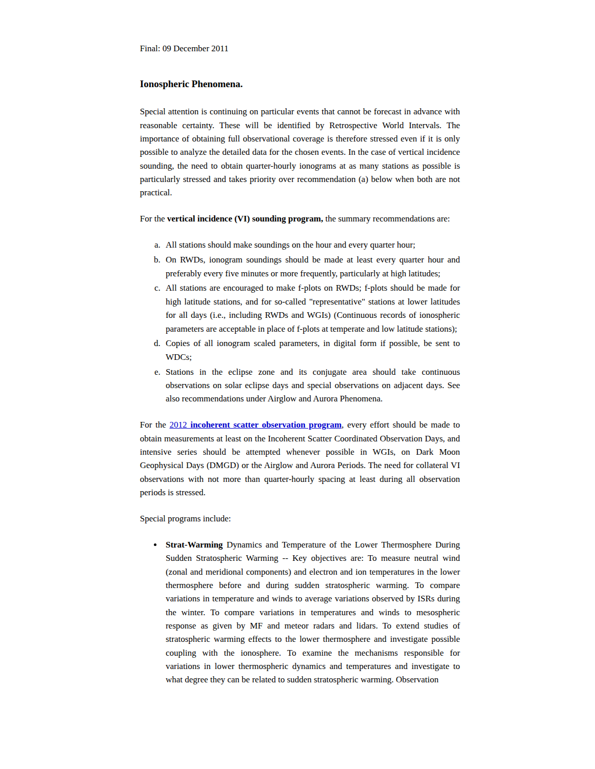Final: 09 December 2011
Ionospheric Phenomena.
Special attention is continuing on particular events that cannot be forecast in advance with reasonable certainty. These will be identified by Retrospective World Intervals. The importance of obtaining full observational coverage is therefore stressed even if it is only possible to analyze the detailed data for the chosen events. In the case of vertical incidence sounding, the need to obtain quarter-hourly ionograms at as many stations as possible is particularly stressed and takes priority over recommendation (a) below when both are not practical.
For the vertical incidence (VI) sounding program, the summary recommendations are:
All stations should make soundings on the hour and every quarter hour;
On RWDs, ionogram soundings should be made at least every quarter hour and preferably every five minutes or more frequently, particularly at high latitudes;
All stations are encouraged to make f-plots on RWDs; f-plots should be made for high latitude stations, and for so-called "representative" stations at lower latitudes for all days (i.e., including RWDs and WGIs) (Continuous records of ionospheric parameters are acceptable in place of f-plots at temperate and low latitude stations);
Copies of all ionogram scaled parameters, in digital form if possible, be sent to WDCs;
Stations in the eclipse zone and its conjugate area should take continuous observations on solar eclipse days and special observations on adjacent days. See also recommendations under Airglow and Aurora Phenomena.
For the 2012 incoherent scatter observation program, every effort should be made to obtain measurements at least on the Incoherent Scatter Coordinated Observation Days, and intensive series should be attempted whenever possible in WGIs, on Dark Moon Geophysical Days (DMGD) or the Airglow and Aurora Periods. The need for collateral VI observations with not more than quarter-hourly spacing at least during all observation periods is stressed.
Special programs include:
Strat-Warming Dynamics and Temperature of the Lower Thermosphere During Sudden Stratospheric Warming -- Key objectives are: To measure neutral wind (zonal and meridional components) and electron and ion temperatures in the lower thermosphere before and during sudden stratospheric warming. To compare variations in temperature and winds to average variations observed by ISRs during the winter. To compare variations in temperatures and winds to mesospheric response as given by MF and meteor radars and lidars. To extend studies of stratospheric warming effects to the lower thermosphere and investigate possible coupling with the ionosphere. To examine the mechanisms responsible for variations in lower thermospheric dynamics and temperatures and investigate to what degree they can be related to sudden stratospheric warming. Observation